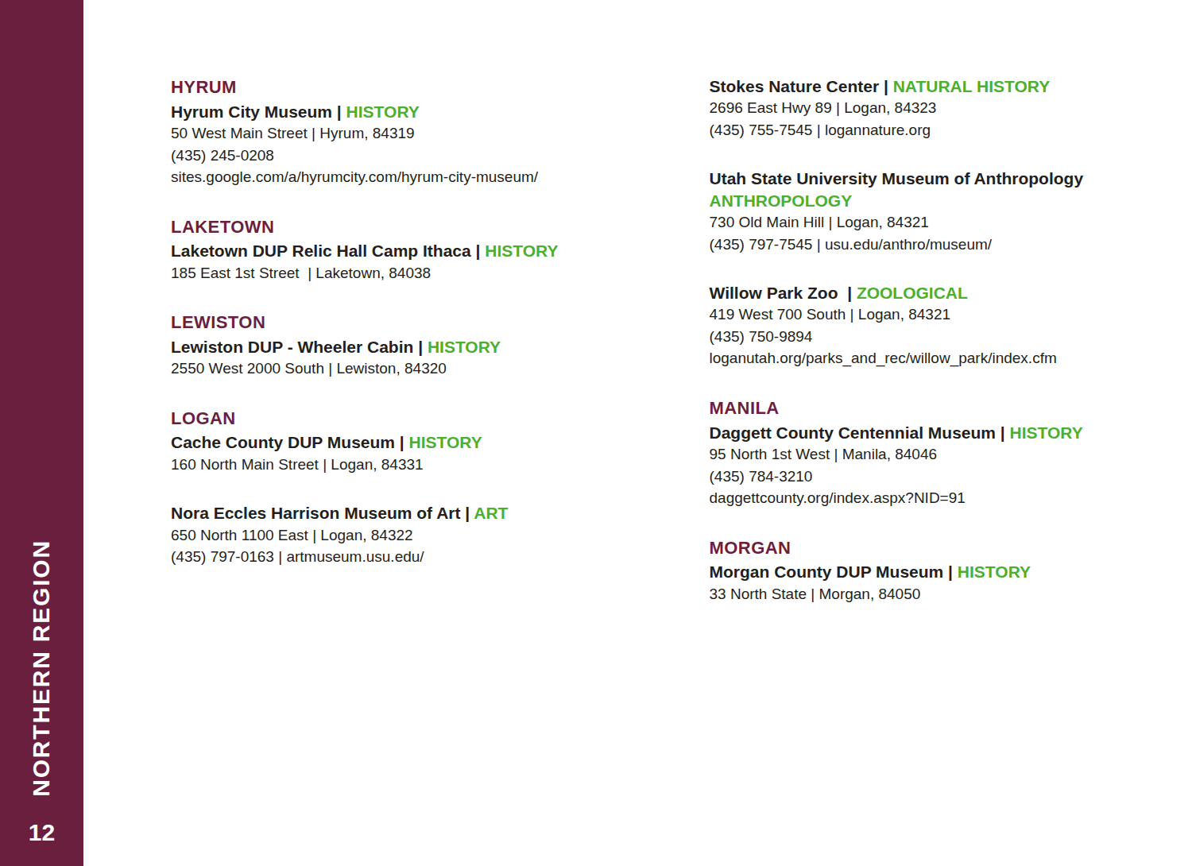NORTHERN REGION
12
Hyrum
Hyrum City Museum | History
50 West Main Street | Hyrum, 84319
(435) 245-0208
sites.google.com/a/hyrumcity.com/hyrum-city-museum/
Laketown
Laketown DUP Relic Hall Camp Ithaca | History
185 East 1st Street | Laketown, 84038
Lewiston
Lewiston DUP - Wheeler Cabin | History
2550 West 2000 South | Lewiston, 84320
Logan
Cache County DUP Museum | History
160 North Main Street | Logan, 84331
Nora Eccles Harrison Museum of Art | Art
650 North 1100 East | Logan, 84322
(435) 797-0163 | artmuseum.usu.edu/
Stokes Nature Center | Natural History
2696 East Hwy 89 | Logan, 84323
(435) 755-7545 | logannature.org
Utah State University Museum of Anthropology
Anthropology
730 Old Main Hill | Logan, 84321
(435) 797-7545 | usu.edu/anthro/museum/
Willow Park Zoo | Zoological
419 West 700 South | Logan, 84321
(435) 750-9894
loganutah.org/parks_and_rec/willow_park/index.cfm
Manila
Daggett County Centennial Museum | History
95 North 1st West | Manila, 84046
(435) 784-3210
daggettcounty.org/index.aspx?NID=91
Morgan
Morgan County DUP Museum | History
33 North State | Morgan, 84050